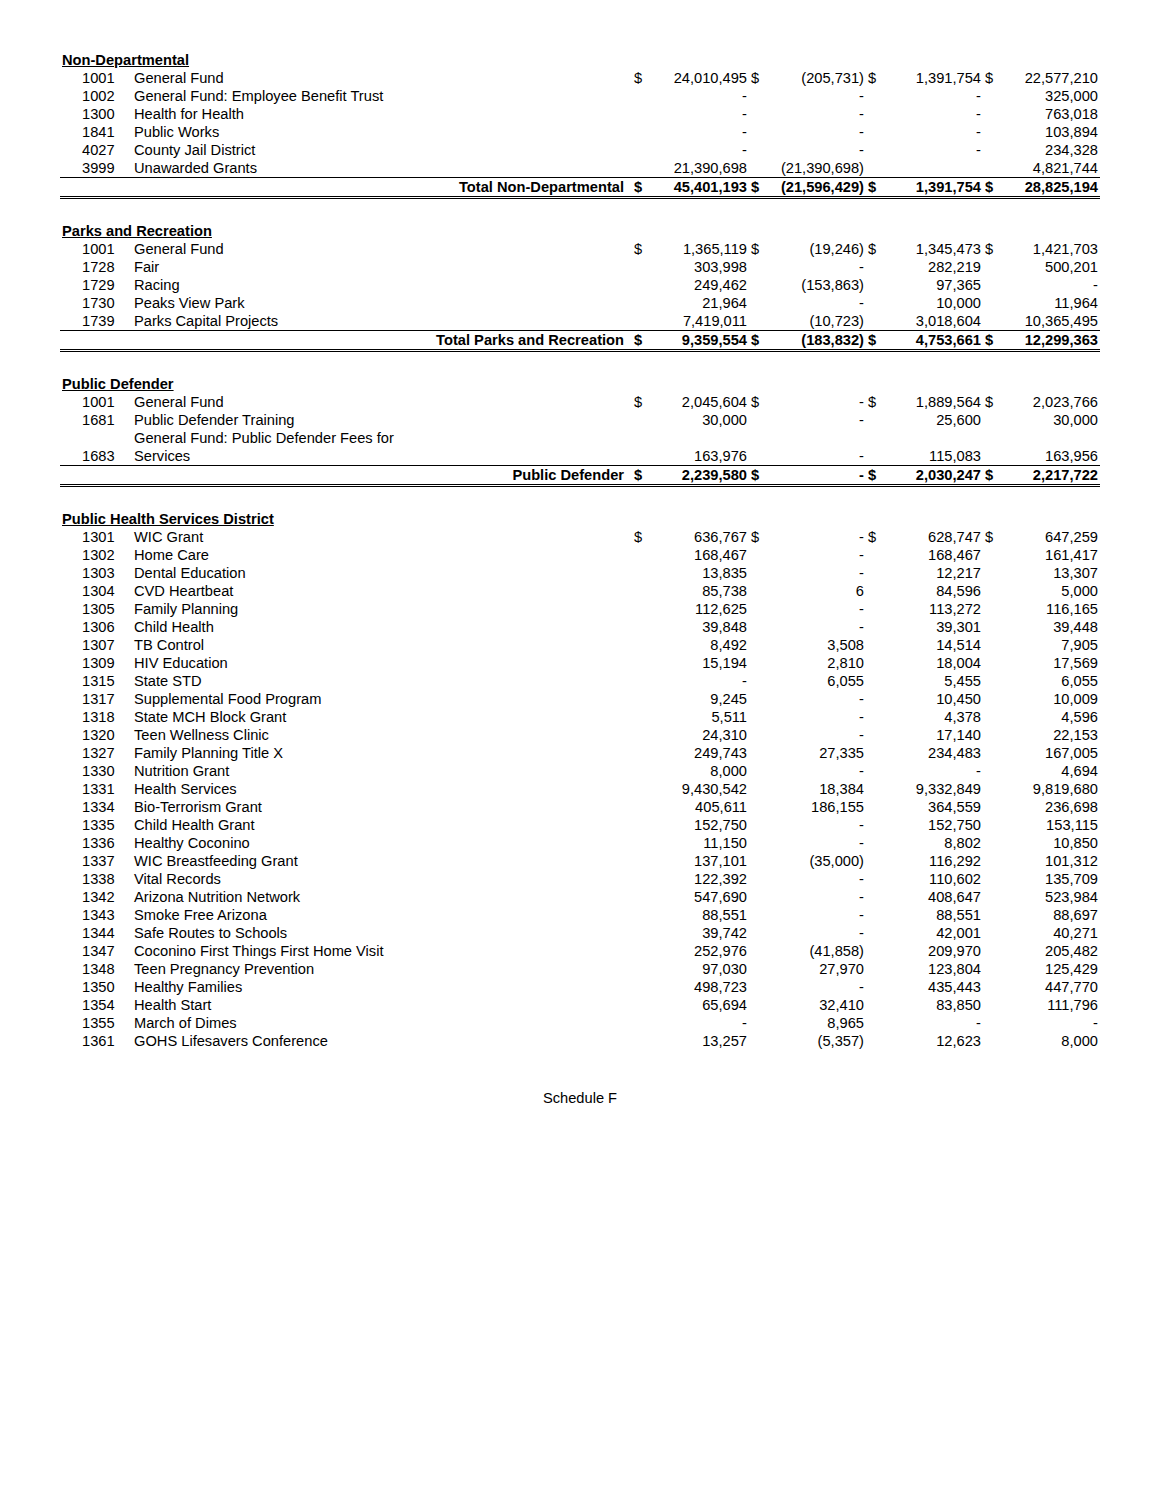| Non-Departmental |
| 1001 | General Fund | $ | 24,010,495 | $ | (205,731) | $ | 1,391,754 | $ | 22,577,210 |
| 1002 | General Fund: Employee Benefit Trust | | - | | - | | - | | 325,000 |
| 1300 | Health for Health | | - | | - | | - | | 763,018 |
| 1841 | Public Works | | - | | - | | - | | 103,894 |
| 4027 | County Jail District | | - | | - | | - | | 234,328 |
| 3999 | Unawarded Grants | | 21,390,698 | | (21,390,698) | | | | 4,821,744 |
| Total Non-Departmental | $ | 45,401,193 | $ | (21,596,429) | $ | 1,391,754 | $ | 28,825,194 |
| Parks and Recreation |
| 1001 | General Fund | $ | 1,365,119 | $ | (19,246) | $ | 1,345,473 | $ | 1,421,703 |
| 1728 | Fair | | 303,998 | | - | | 282,219 | | 500,201 |
| 1729 | Racing | | 249,462 | | (153,863) | | 97,365 | | - |
| 1730 | Peaks View Park | | 21,964 | | - | | 10,000 | | 11,964 |
| 1739 | Parks Capital Projects | | 7,419,011 | | (10,723) | | 3,018,604 | | 10,365,495 |
| Total Parks and Recreation | $ | 9,359,554 | $ | (183,832) | $ | 4,753,661 | $ | 12,299,363 |
| Public Defender |
| 1001 | General Fund | $ | 2,045,604 | $ | - | $ | 1,889,564 | $ | 2,023,766 |
| 1681 | Public Defender Training | | 30,000 | | - | | 25,600 | | 30,000 |
| | General Fund: Public Defender Fees for | | | | | | | | |
| 1683 | Services | | 163,976 | | - | | 115,083 | | 163,956 |
| Public Defender | $ | 2,239,580 | $ | - | $ | 2,030,247 | $ | 2,217,722 |
| Public Health Services District |
| 1301 | WIC Grant | $ | 636,767 | $ | - | $ | 628,747 | $ | 647,259 |
| 1302 | Home Care | | 168,467 | | - | | 168,467 | | 161,417 |
| 1303 | Dental Education | | 13,835 | | - | | 12,217 | | 13,307 |
| 1304 | CVD Heartbeat | | 85,738 | | 6 | | 84,596 | | 5,000 |
| 1305 | Family Planning | | 112,625 | | - | | 113,272 | | 116,165 |
| 1306 | Child Health | | 39,848 | | - | | 39,301 | | 39,448 |
| 1307 | TB Control | | 8,492 | | 3,508 | | 14,514 | | 7,905 |
| 1309 | HIV Education | | 15,194 | | 2,810 | | 18,004 | | 17,569 |
| 1315 | State STD | | - | | 6,055 | | 5,455 | | 6,055 |
| 1317 | Supplemental Food Program | | 9,245 | | - | | 10,450 | | 10,009 |
| 1318 | State MCH Block Grant | | 5,511 | | - | | 4,378 | | 4,596 |
| 1320 | Teen Wellness Clinic | | 24,310 | | - | | 17,140 | | 22,153 |
| 1327 | Family Planning Title X | | 249,743 | | 27,335 | | 234,483 | | 167,005 |
| 1330 | Nutrition Grant | | 8,000 | | - | | - | | 4,694 |
| 1331 | Health Services | | 9,430,542 | | 18,384 | | 9,332,849 | | 9,819,680 |
| 1334 | Bio-Terrorism Grant | | 405,611 | | 186,155 | | 364,559 | | 236,698 |
| 1335 | Child Health Grant | | 152,750 | | - | | 152,750 | | 153,115 |
| 1336 | Healthy Coconino | | 11,150 | | - | | 8,802 | | 10,850 |
| 1337 | WIC Breastfeeding Grant | | 137,101 | | (35,000) | | 116,292 | | 101,312 |
| 1338 | Vital Records | | 122,392 | | - | | 110,602 | | 135,709 |
| 1342 | Arizona Nutrition Network | | 547,690 | | - | | 408,647 | | 523,984 |
| 1343 | Smoke Free Arizona | | 88,551 | | - | | 88,551 | | 88,697 |
| 1344 | Safe Routes to Schools | | 39,742 | | - | | 42,001 | | 40,271 |
| 1347 | Coconino First Things First Home Visit | | 252,976 | | (41,858) | | 209,970 | | 205,482 |
| 1348 | Teen Pregnancy Prevention | | 97,030 | | 27,970 | | 123,804 | | 125,429 |
| 1350 | Healthy Families | | 498,723 | | - | | 435,443 | | 447,770 |
| 1354 | Health Start | | 65,694 | | 32,410 | | 83,850 | | 111,796 |
| 1355 | March of Dimes | | - | | 8,965 | | - | | - |
| 1361 | GOHS Lifesavers Conference | | 13,257 | | (5,357) | | 12,623 | | 8,000 |
Schedule F